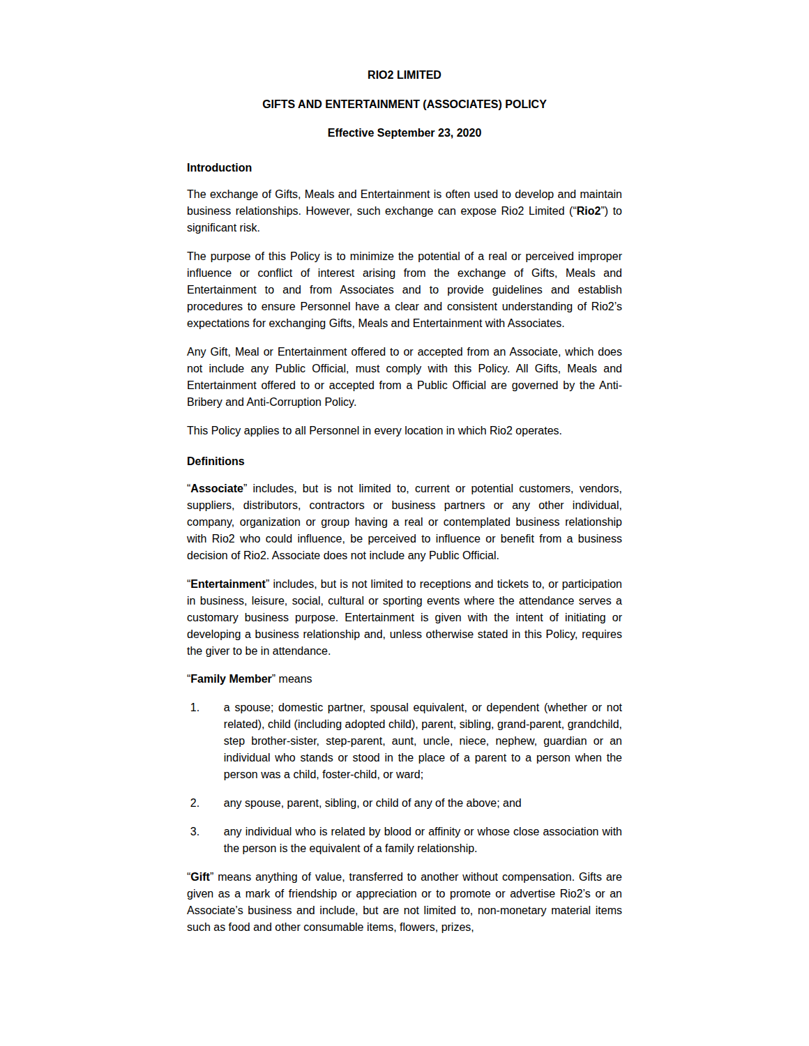RIO2 LIMITED
GIFTS AND ENTERTAINMENT (ASSOCIATES) POLICY
Effective September 23, 2020
Introduction
The exchange of Gifts, Meals and Entertainment is often used to develop and maintain business relationships. However, such exchange can expose Rio2 Limited (“Rio2”) to significant risk.
The purpose of this Policy is to minimize the potential of a real or perceived improper influence or conflict of interest arising from the exchange of Gifts, Meals and Entertainment to and from Associates and to provide guidelines and establish procedures to ensure Personnel have a clear and consistent understanding of Rio2’s expectations for exchanging Gifts, Meals and Entertainment with Associates.
Any Gift, Meal or Entertainment offered to or accepted from an Associate, which does not include any Public Official, must comply with this Policy. All Gifts, Meals and Entertainment offered to or accepted from a Public Official are governed by the Anti-Bribery and Anti-Corruption Policy.
This Policy applies to all Personnel in every location in which Rio2 operates.
Definitions
“Associate” includes, but is not limited to, current or potential customers, vendors, suppliers, distributors, contractors or business partners or any other individual, company, organization or group having a real or contemplated business relationship with Rio2 who could influence, be perceived to influence or benefit from a business decision of Rio2. Associate does not include any Public Official.
“Entertainment” includes, but is not limited to receptions and tickets to, or participation in business, leisure, social, cultural or sporting events where the attendance serves a customary business purpose. Entertainment is given with the intent of initiating or developing a business relationship and, unless otherwise stated in this Policy, requires the giver to be in attendance.
“Family Member” means
1. a spouse; domestic partner, spousal equivalent, or dependent (whether or not related), child (including adopted child), parent, sibling, grand-parent, grandchild, step brother-sister, step-parent, aunt, uncle, niece, nephew, guardian or an individual who stands or stood in the place of a parent to a person when the person was a child, foster-child, or ward;
2. any spouse, parent, sibling, or child of any of the above; and
3. any individual who is related by blood or affinity or whose close association with the person is the equivalent of a family relationship.
“Gift” means anything of value, transferred to another without compensation. Gifts are given as a mark of friendship or appreciation or to promote or advertise Rio2’s or an Associate’s business and include, but are not limited to, non-monetary material items such as food and other consumable items, flowers, prizes,